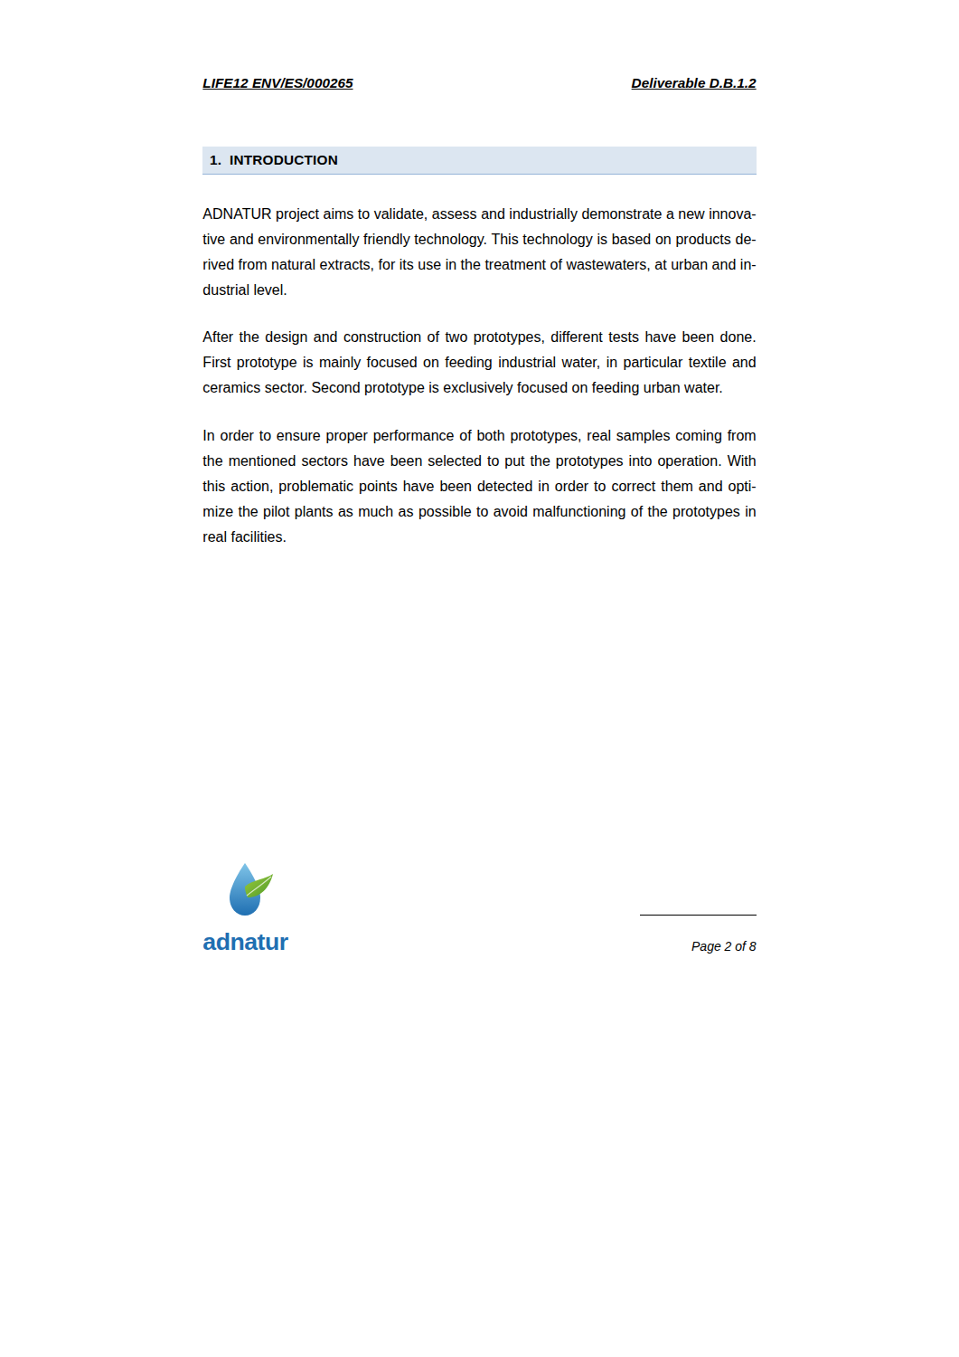LIFE12 ENV/ES/000265 Deliverable D.B.1.2
1. INTRODUCTION
ADNATUR project aims to validate, assess and industrially demonstrate a new innovative and environmentally friendly technology. This technology is based on products derived from natural extracts, for its use in the treatment of wastewaters, at urban and industrial level.
After the design and construction of two prototypes, different tests have been done. First prototype is mainly focused on feeding industrial water, in particular textile and ceramics sector. Second prototype is exclusively focused on feeding urban water.
In order to ensure proper performance of both prototypes, real samples coming from the mentioned sectors have been selected to put the prototypes into operation. With this action, problematic points have been detected in order to correct them and optimize the pilot plants as much as possible to avoid malfunctioning of the prototypes in real facilities.
adnatur
Page 2 of 8